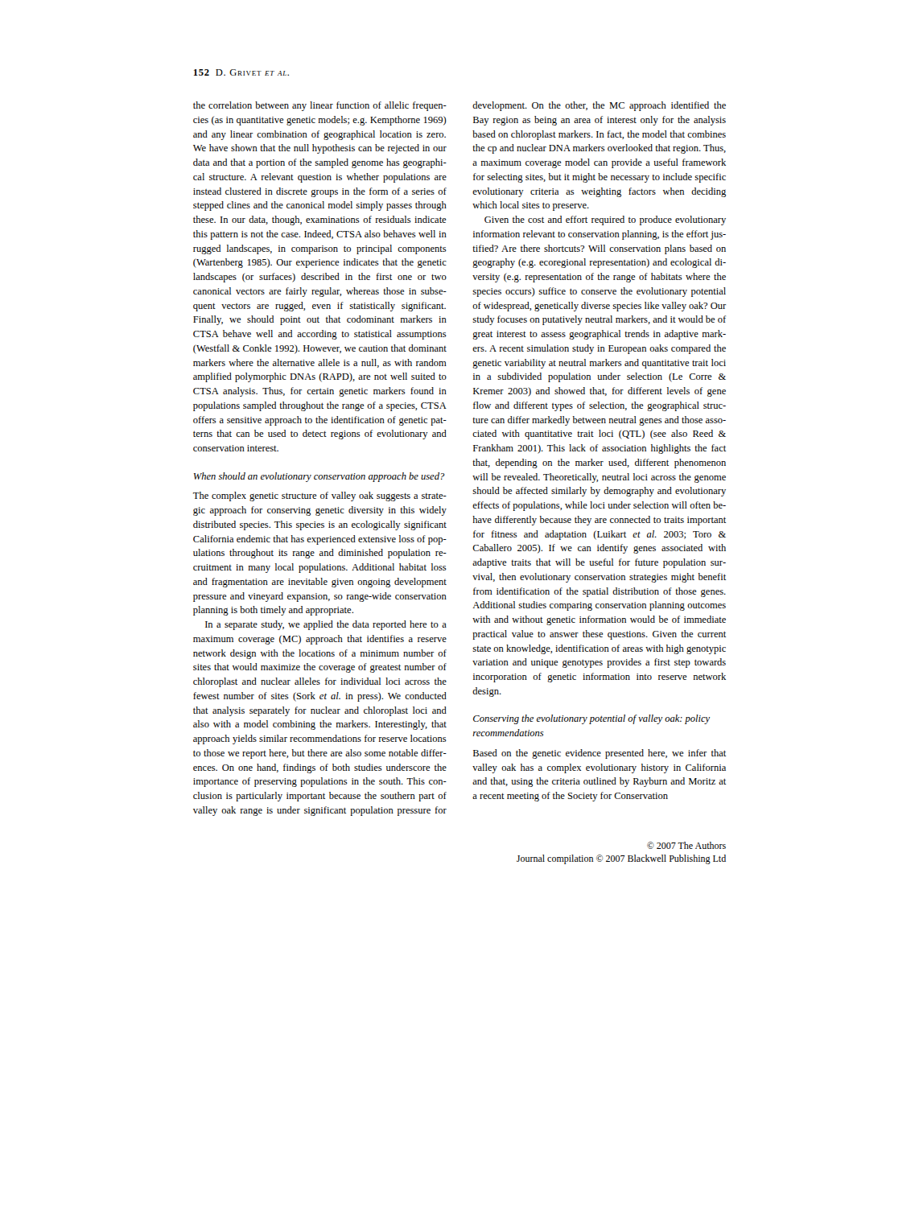152 D. Grivet et al.
the correlation between any linear function of allelic frequencies (as in quantitative genetic models; e.g. Kempthorne 1969) and any linear combination of geographical location is zero. We have shown that the null hypothesis can be rejected in our data and that a portion of the sampled genome has geographical structure. A relevant question is whether populations are instead clustered in discrete groups in the form of a series of stepped clines and the canonical model simply passes through these. In our data, though, examinations of residuals indicate this pattern is not the case. Indeed, CTSA also behaves well in rugged landscapes, in comparison to principal components (Wartenberg 1985). Our experience indicates that the genetic landscapes (or surfaces) described in the first one or two canonical vectors are fairly regular, whereas those in subsequent vectors are rugged, even if statistically significant. Finally, we should point out that codominant markers in CTSA behave well and according to statistical assumptions (Westfall & Conkle 1992). However, we caution that dominant markers where the alternative allele is a null, as with random amplified polymorphic DNAs (RAPD), are not well suited to CTSA analysis. Thus, for certain genetic markers found in populations sampled throughout the range of a species, CTSA offers a sensitive approach to the identification of genetic patterns that can be used to detect regions of evolutionary and conservation interest.
When should an evolutionary conservation approach be used?
The complex genetic structure of valley oak suggests a strategic approach for conserving genetic diversity in this widely distributed species. This species is an ecologically significant California endemic that has experienced extensive loss of populations throughout its range and diminished population recruitment in many local populations. Additional habitat loss and fragmentation are inevitable given ongoing development pressure and vineyard expansion, so range-wide conservation planning is both timely and appropriate.
In a separate study, we applied the data reported here to a maximum coverage (MC) approach that identifies a reserve network design with the locations of a minimum number of sites that would maximize the coverage of greatest number of chloroplast and nuclear alleles for individual loci across the fewest number of sites (Sork et al. in press). We conducted that analysis separately for nuclear and chloroplast loci and also with a model combining the markers. Interestingly, that approach yields similar recommendations for reserve locations to those we report here, but there are also some notable differences. On one hand, findings of both studies underscore the importance of preserving populations in the south. This conclusion is particularly important because the southern part of valley oak range is under significant population pressure for development. On the other, the MC approach identified the Bay region as being an area of interest only for the analysis based on chloroplast markers. In fact, the model that combines the cp and nuclear DNA markers overlooked that region. Thus, a maximum coverage model can provide a useful framework for selecting sites, but it might be necessary to include specific evolutionary criteria as weighting factors when deciding which local sites to preserve.
Given the cost and effort required to produce evolutionary information relevant to conservation planning, is the effort justified? Are there shortcuts? Will conservation plans based on geography (e.g. ecoregional representation) and ecological diversity (e.g. representation of the range of habitats where the species occurs) suffice to conserve the evolutionary potential of widespread, genetically diverse species like valley oak? Our study focuses on putatively neutral markers, and it would be of great interest to assess geographical trends in adaptive markers. A recent simulation study in European oaks compared the genetic variability at neutral markers and quantitative trait loci in a subdivided population under selection (Le Corre & Kremer 2003) and showed that, for different levels of gene flow and different types of selection, the geographical structure can differ markedly between neutral genes and those associated with quantitative trait loci (QTL) (see also Reed & Frankham 2001). This lack of association highlights the fact that, depending on the marker used, different phenomenon will be revealed. Theoretically, neutral loci across the genome should be affected similarly by demography and evolutionary effects of populations, while loci under selection will often behave differently because they are connected to traits important for fitness and adaptation (Luikart et al. 2003; Toro & Caballero 2005). If we can identify genes associated with adaptive traits that will be useful for future population survival, then evolutionary conservation strategies might benefit from identification of the spatial distribution of those genes. Additional studies comparing conservation planning outcomes with and without genetic information would be of immediate practical value to answer these questions. Given the current state on knowledge, identification of areas with high genotypic variation and unique genotypes provides a first step towards incorporation of genetic information into reserve network design.
Conserving the evolutionary potential of valley oak: policy recommendations
Based on the genetic evidence presented here, we infer that valley oak has a complex evolutionary history in California and that, using the criteria outlined by Rayburn and Moritz at a recent meeting of the Society for Conservation
© 2007 The Authors
Journal compilation © 2007 Blackwell Publishing Ltd